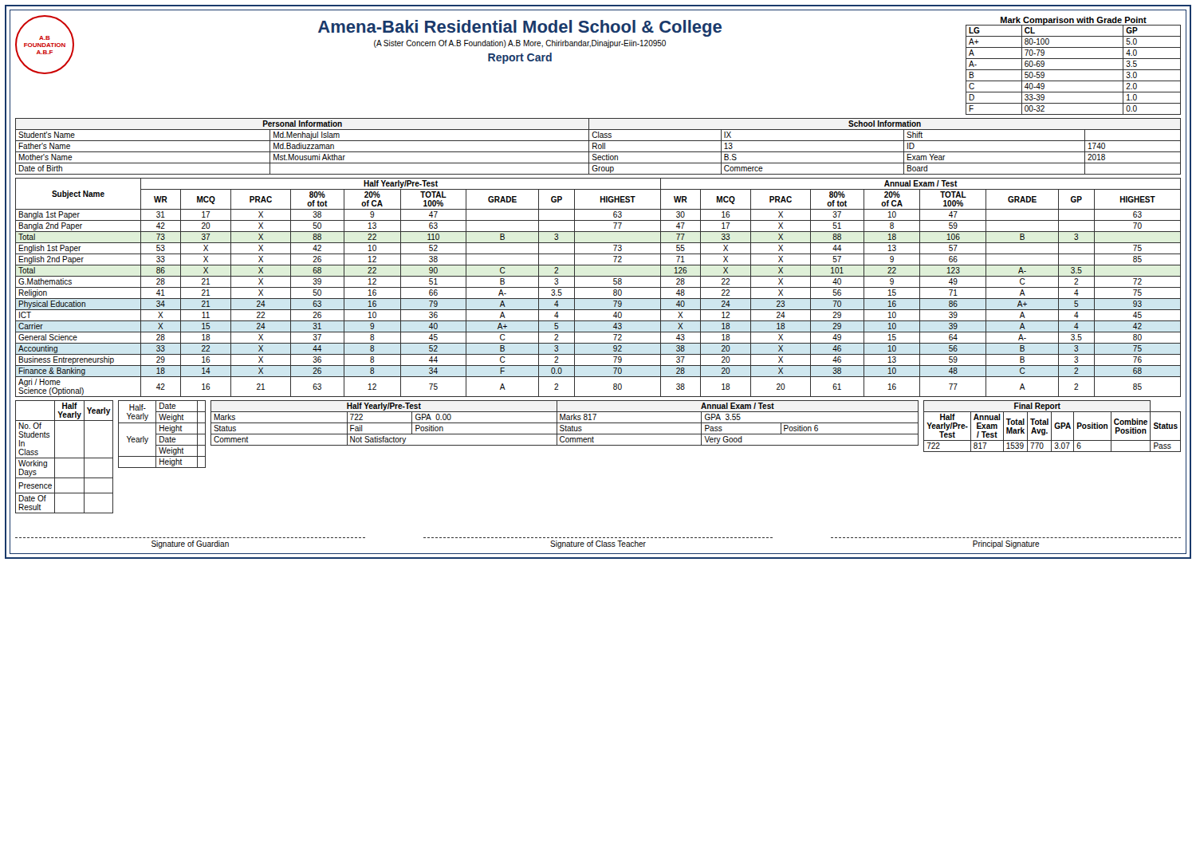A.B
FOUNDATION
A.B.F
Amena-Baki Residential Model School & College
(A Sister Concern Of A.B Foundation) A.B More, Chirirbandar,Dinajpur-Eiin-120950
Report Card
Mark Comparison with Grade Point
| LG | CL | GP |
| --- | --- | --- |
| A+ | 80-100 | 5.0 |
| A | 70-79 | 4.0 |
| A- | 60-69 | 3.5 |
| B | 50-59 | 3.0 |
| C | 40-49 | 2.0 |
| D | 33-39 | 1.0 |
| F | 00-32 | 0.0 |
| Personal Information | School Information |
| --- | --- |
| Student's Name | Md.Menhajul Islam | Class | IX | Shift | |
| Father's Name | Md.Badiuzzaman | Roll | 13 | ID | 1740 |
| Mother's Name | Mst.Mousumi Akthar | Section | B.S | Exam Year | 2018 |
| Date of Birth | | Group | Commerce | Board | |
| Subject Name | Half Yearly/Pre-Test | Annual Exam / Test |
| --- | --- | --- |
| WR | MCQ | PRAC | 80% of tot | 20% of CA | TOTAL 100% | GRADE | GP | HIGHEST | WR | MCQ | PRAC | 80% of tot | 20% of CA | TOTAL 100% | GRADE | GP | HIGHEST |
| Bangla 1st Paper | 31 | 17 | X | 38 | 9 | 47 | | | 63 | 30 | 16 | X | 37 | 10 | 47 | | | 63 |
| Bangla 2nd Paper | 42 | 20 | X | 50 | 13 | 63 | | | 77 | 47 | 17 | X | 51 | 8 | 59 | | | 70 |
| Total | 73 | 37 | X | 88 | 22 | 110 | B | 3 | | 77 | 33 | X | 88 | 18 | 106 | B | 3 | |
| English 1st Paper | 53 | X | X | 42 | 10 | 52 | | | 73 | 55 | X | X | 44 | 13 | 57 | | | 75 |
| English 2nd Paper | 33 | X | X | 26 | 12 | 38 | | | 72 | 71 | X | X | 57 | 9 | 66 | | | 85 |
| Total | 86 | X | X | 68 | 22 | 90 | C | 2 | | 126 | X | X | 101 | 22 | 123 | A- | 3.5 | |
| G.Mathematics | 28 | 21 | X | 39 | 12 | 51 | B | 3 | 58 | 28 | 22 | X | 40 | 9 | 49 | C | 2 | 72 |
| Religion | 41 | 21 | X | 50 | 16 | 66 | A- | 3.5 | 80 | 48 | 22 | X | 56 | 15 | 71 | A | 4 | 75 |
| Physical Education | 34 | 21 | 24 | 63 | 16 | 79 | A | 4 | 79 | 40 | 24 | 23 | 70 | 16 | 86 | A+ | 5 | 93 |
| ICT | X | 11 | 22 | 26 | 10 | 36 | A | 4 | 40 | X | 12 | 24 | 29 | 10 | 39 | A | 4 | 45 |
| Carrier | X | 15 | 24 | 31 | 9 | 40 | A+ | 5 | 43 | X | 18 | 18 | 29 | 10 | 39 | A | 4 | 42 |
| General Science | 28 | 18 | X | 37 | 8 | 45 | C | 2 | 72 | 43 | 18 | X | 49 | 15 | 64 | A- | 3.5 | 80 |
| Accounting | 33 | 22 | X | 44 | 8 | 52 | B | 3 | 92 | 38 | 20 | X | 46 | 10 | 56 | B | 3 | 75 |
| Business Entrepreneurship | 29 | 16 | X | 36 | 8 | 44 | C | 2 | 79 | 37 | 20 | X | 46 | 13 | 59 | B | 3 | 76 |
| Finance & Banking | 18 | 14 | X | 26 | 8 | 34 | F | 0.0 | 70 | 28 | 20 | X | 38 | 10 | 48 | C | 2 | 68 |
| Agri / Home Science (Optional) | 42 | 16 | 21 | 63 | 12 | 75 | A | 2 | 80 | 38 | 18 | 20 | 61 | 16 | 77 | A | 2 | 85 |
| | Half Yearly | Yearly |
| --- | --- | --- |
| No. Of Students In Class | | |
| Working Days | | |
| Presence | | |
| Date Of Result | | |
| Half- Yearly | Date | |
| Weight | |
| Yearly | Height | |
| Date | |
| Weight | |
| | Height | |
| Half Yearly/Pre-Test | Annual Exam / Test |
| --- | --- |
| Marks | 722 | GPA 0.00 | Marks 817 | GPA 3.55 |
| Status | Fail | Position | Status | Pass | Position 6 |
| Comment | Not Satisfactory | Comment | Very Good |
| Final Report |
| --- |
| Half Yearly/Pre- Test | Annual Exam / Test | Total Mark | Total Avg. | GPA | Position | Combine Position | Status |
| 722 | 817 | 1539 | 770 | 3.07 | 6 | | Pass |
Signature of Guardian
Signature of Class Teacher
Principal Signature